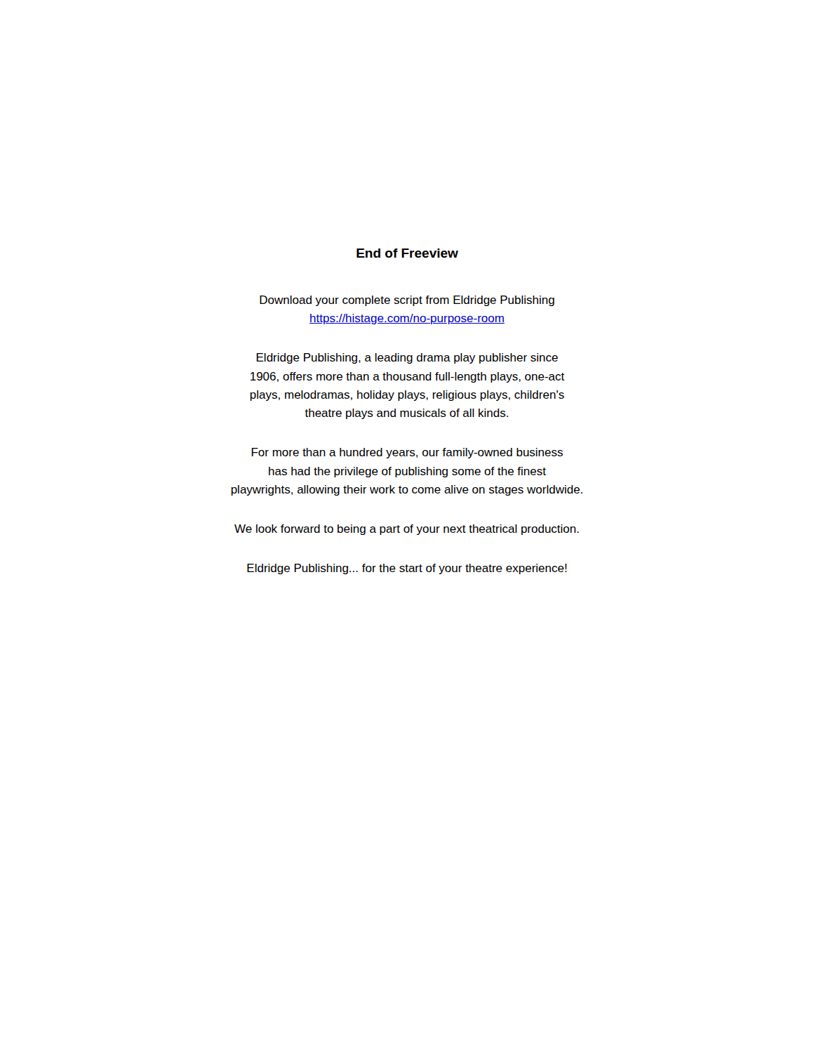End of Freeview
Download your complete script from Eldridge Publishing
https://histage.com/no-purpose-room
Eldridge Publishing, a leading drama play publisher since
1906, offers more than a thousand full-length plays, one-act
plays, melodramas, holiday plays, religious plays, children's
theatre plays and musicals of all kinds.
For more than a hundred years, our family-owned business
has had the privilege of publishing some of the finest
playwrights, allowing their work to come alive on stages worldwide.
We look forward to being a part of your next theatrical production.
Eldridge Publishing... for the start of your theatre experience!